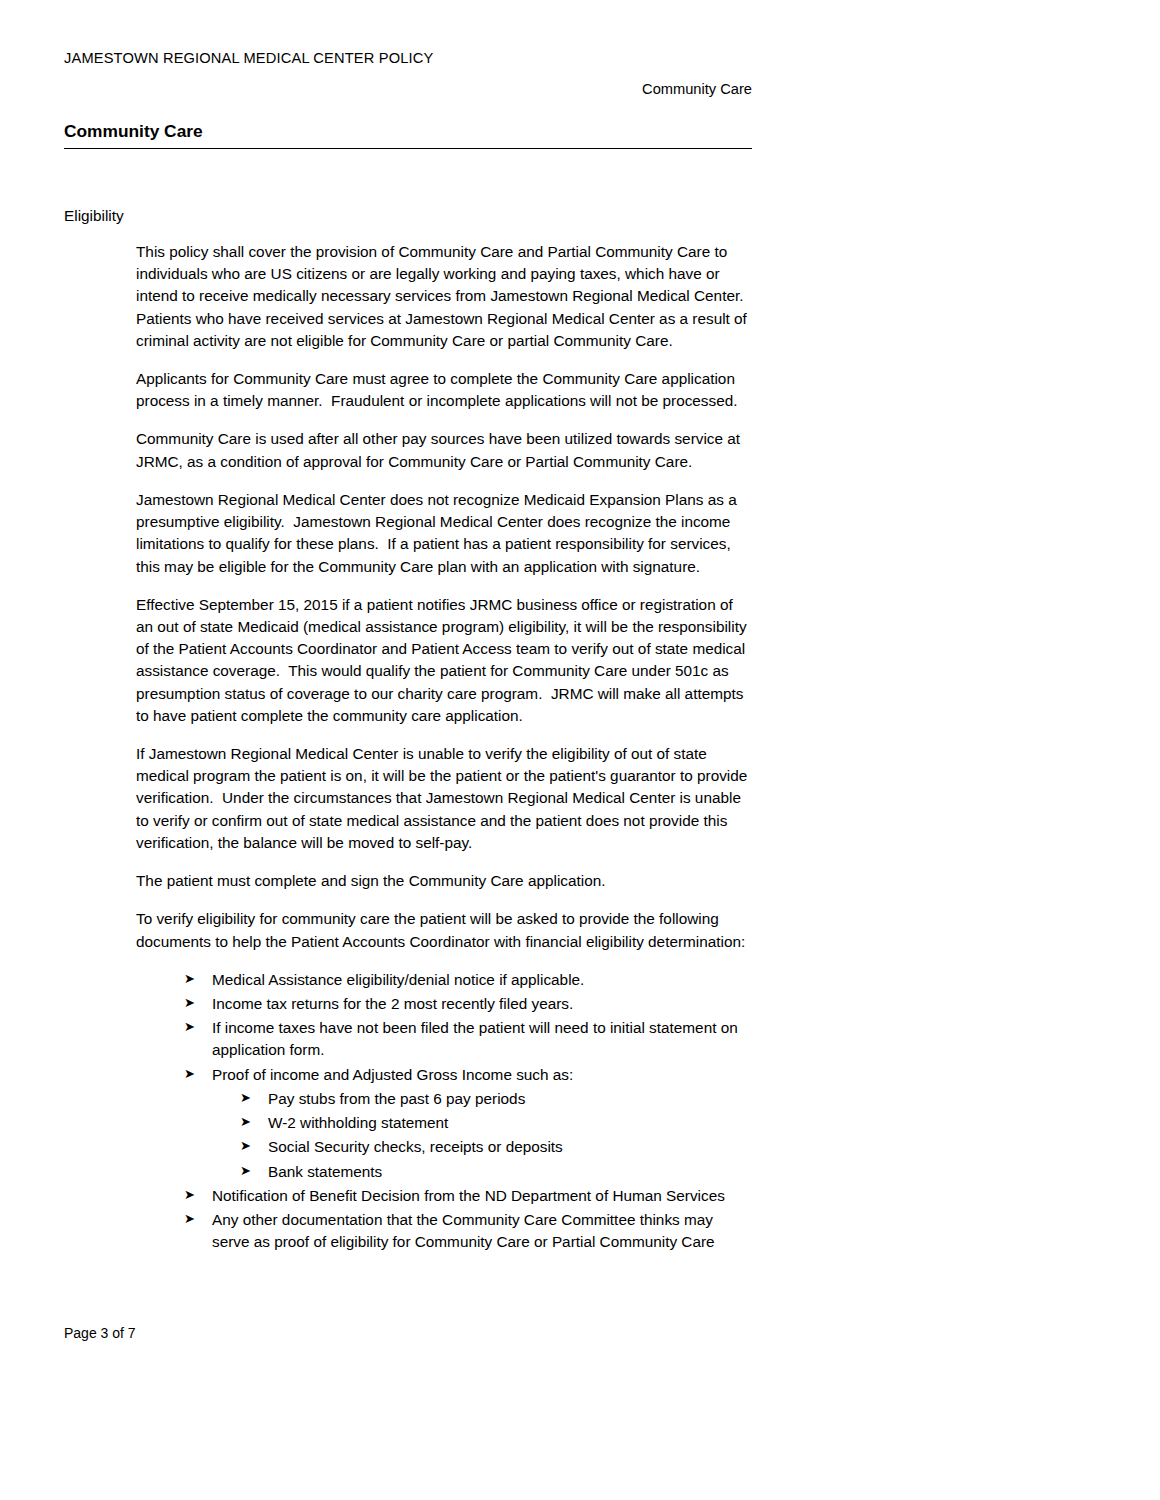JAMESTOWN REGIONAL MEDICAL CENTER POLICY
Community Care
Community Care
Eligibility
This policy shall cover the provision of Community Care and Partial Community Care to individuals who are US citizens or are legally working and paying taxes, which have or intend to receive medically necessary services from Jamestown Regional Medical Center. Patients who have received services at Jamestown Regional Medical Center as a result of criminal activity are not eligible for Community Care or partial Community Care.
Applicants for Community Care must agree to complete the Community Care application process in a timely manner. Fraudulent or incomplete applications will not be processed.
Community Care is used after all other pay sources have been utilized towards service at JRMC, as a condition of approval for Community Care or Partial Community Care.
Jamestown Regional Medical Center does not recognize Medicaid Expansion Plans as a presumptive eligibility. Jamestown Regional Medical Center does recognize the income limitations to qualify for these plans. If a patient has a patient responsibility for services, this may be eligible for the Community Care plan with an application with signature.
Effective September 15, 2015 if a patient notifies JRMC business office or registration of an out of state Medicaid (medical assistance program) eligibility, it will be the responsibility of the Patient Accounts Coordinator and Patient Access team to verify out of state medical assistance coverage. This would qualify the patient for Community Care under 501c as presumption status of coverage to our charity care program. JRMC will make all attempts to have patient complete the community care application.
If Jamestown Regional Medical Center is unable to verify the eligibility of out of state medical program the patient is on, it will be the patient or the patient's guarantor to provide verification. Under the circumstances that Jamestown Regional Medical Center is unable to verify or confirm out of state medical assistance and the patient does not provide this verification, the balance will be moved to self-pay.
The patient must complete and sign the Community Care application.
To verify eligibility for community care the patient will be asked to provide the following documents to help the Patient Accounts Coordinator with financial eligibility determination:
Medical Assistance eligibility/denial notice if applicable.
Income tax returns for the 2 most recently filed years.
If income taxes have not been filed the patient will need to initial statement on application form.
Proof of income and Adjusted Gross Income such as:
Pay stubs from the past 6 pay periods
W-2 withholding statement
Social Security checks, receipts or deposits
Bank statements
Notification of Benefit Decision from the ND Department of Human Services
Any other documentation that the Community Care Committee thinks may serve as proof of eligibility for Community Care or Partial Community Care
Page 3 of 7